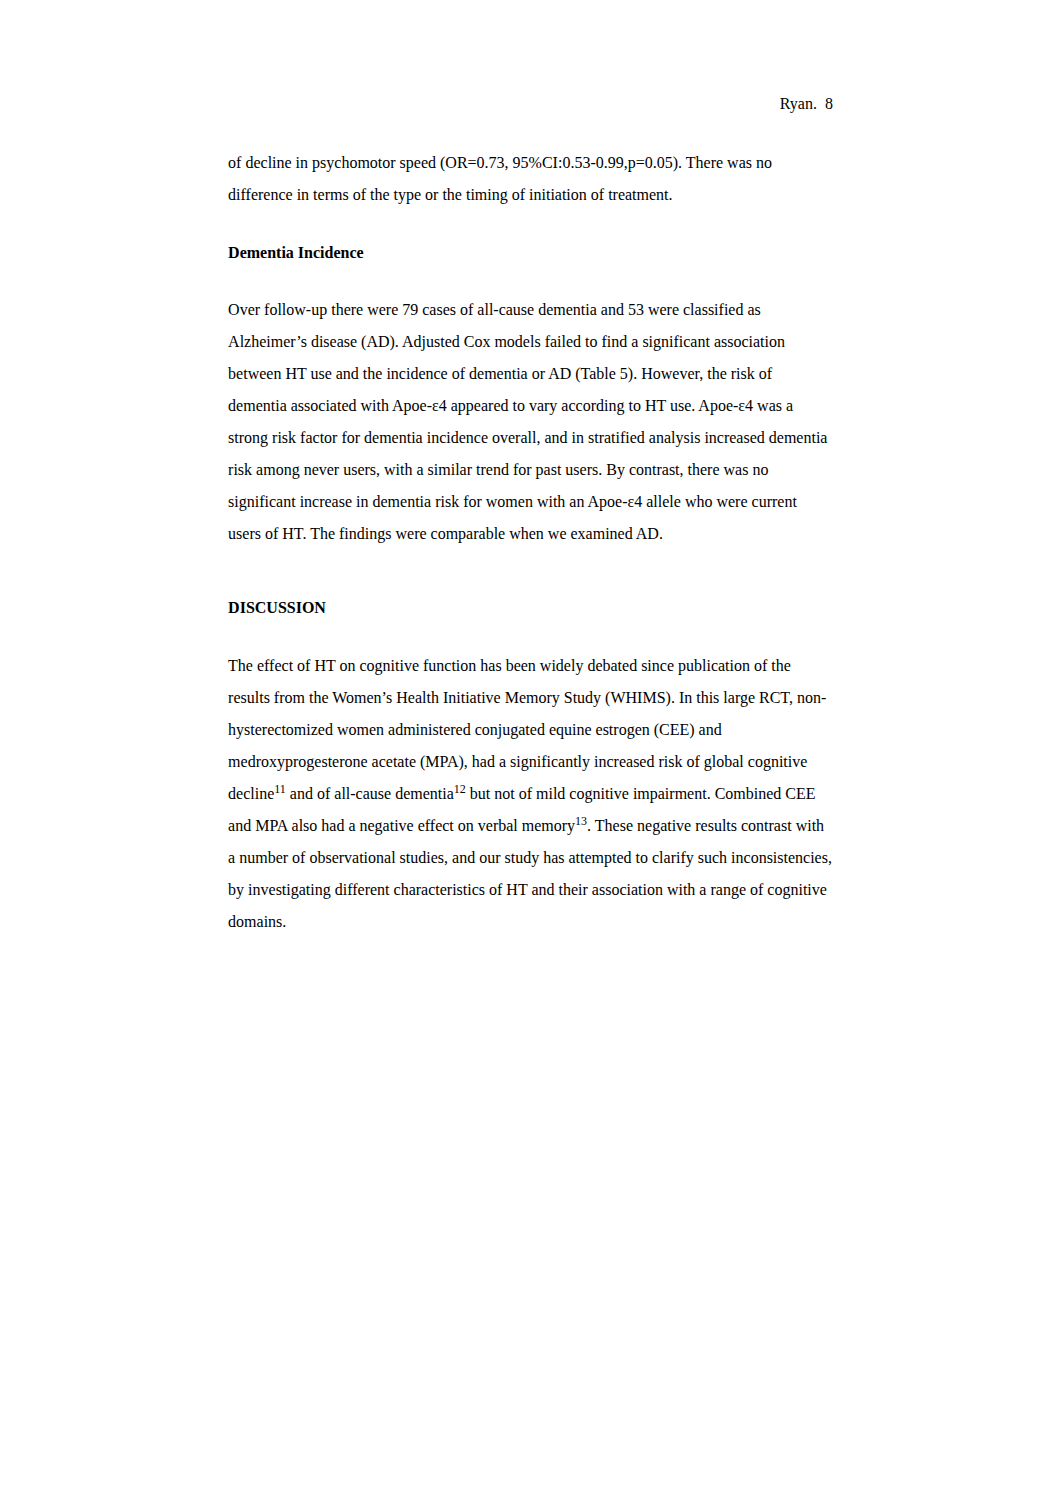Ryan. 8
of decline in psychomotor speed (OR=0.73, 95%CI:0.53-0.99,p=0.05). There was no difference in terms of the type or the timing of initiation of treatment.
Dementia Incidence
Over follow-up there were 79 cases of all-cause dementia and 53 were classified as Alzheimer’s disease (AD). Adjusted Cox models failed to find a significant association between HT use and the incidence of dementia or AD (Table 5). However, the risk of dementia associated with Apoe-ε4 appeared to vary according to HT use. Apoe-ε4 was a strong risk factor for dementia incidence overall, and in stratified analysis increased dementia risk among never users, with a similar trend for past users. By contrast, there was no significant increase in dementia risk for women with an Apoe-ε4 allele who were current users of HT. The findings were comparable when we examined AD.
DISCUSSION
The effect of HT on cognitive function has been widely debated since publication of the results from the Women’s Health Initiative Memory Study (WHIMS). In this large RCT, non-hysterectomized women administered conjugated equine estrogen (CEE) and medroxyprogesterone acetate (MPA), had a significantly increased risk of global cognitive decline11 and of all-cause dementia12 but not of mild cognitive impairment. Combined CEE and MPA also had a negative effect on verbal memory13. These negative results contrast with a number of observational studies, and our study has attempted to clarify such inconsistencies, by investigating different characteristics of HT and their association with a range of cognitive domains.